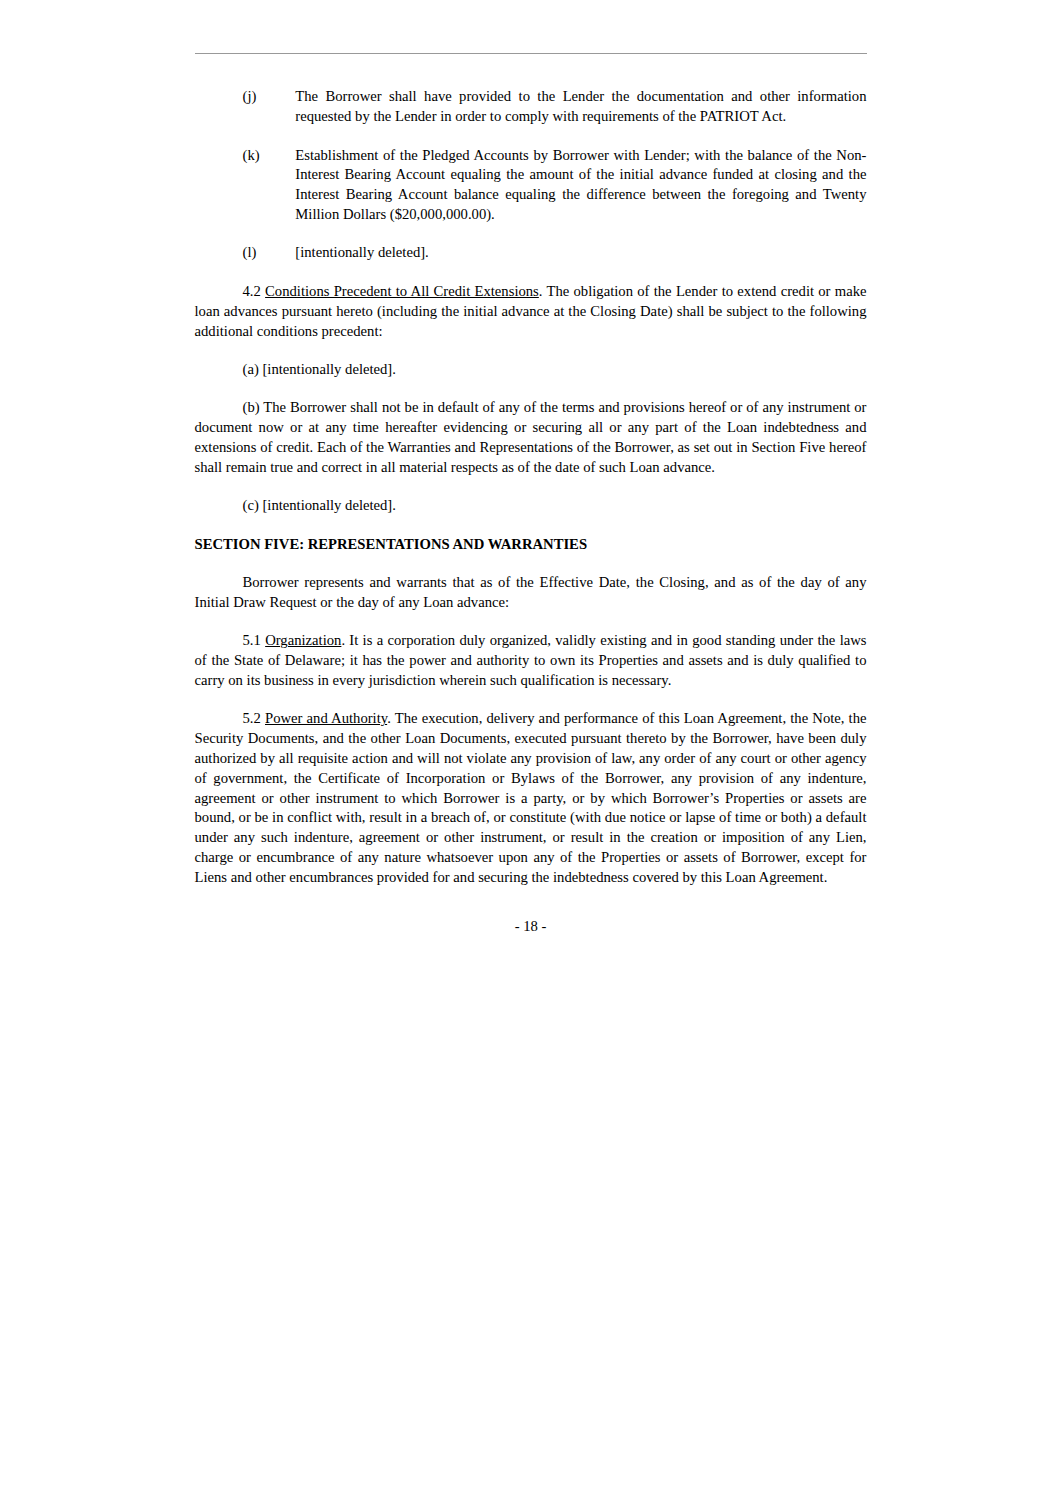(j)
The Borrower shall have provided to the Lender the documentation and other information requested by the Lender in order to comply with requirements of the PATRIOT Act.
(k)
Establishment of the Pledged Accounts by Borrower with Lender; with the balance of the Non-Interest Bearing Account equaling the amount of the initial advance funded at closing and the Interest Bearing Account balance equaling the difference between the foregoing and Twenty Million Dollars ($20,000,000.00).
(l)
[intentionally deleted].
4.2 Conditions Precedent to All Credit Extensions. The obligation of the Lender to extend credit or make loan advances pursuant hereto (including the initial advance at the Closing Date) shall be subject to the following additional conditions precedent:
(a) [intentionally deleted].
(b) The Borrower shall not be in default of any of the terms and provisions hereof or of any instrument or document now or at any time hereafter evidencing or securing all or any part of the Loan indebtedness and extensions of credit. Each of the Warranties and Representations of the Borrower, as set out in Section Five hereof shall remain true and correct in all material respects as of the date of such Loan advance.
(c) [intentionally deleted].
SECTION FIVE: REPRESENTATIONS AND WARRANTIES
Borrower represents and warrants that as of the Effective Date, the Closing, and as of the day of any Initial Draw Request or the day of any Loan advance:
5.1 Organization. It is a corporation duly organized, validly existing and in good standing under the laws of the State of Delaware; it has the power and authority to own its Properties and assets and is duly qualified to carry on its business in every jurisdiction wherein such qualification is necessary.
5.2 Power and Authority. The execution, delivery and performance of this Loan Agreement, the Note, the Security Documents, and the other Loan Documents, executed pursuant thereto by the Borrower, have been duly authorized by all requisite action and will not violate any provision of law, any order of any court or other agency of government, the Certificate of Incorporation or Bylaws of the Borrower, any provision of any indenture, agreement or other instrument to which Borrower is a party, or by which Borrower’s Properties or assets are bound, or be in conflict with, result in a breach of, or constitute (with due notice or lapse of time or both) a default under any such indenture, agreement or other instrument, or result in the creation or imposition of any Lien, charge or encumbrance of any nature whatsoever upon any of the Properties or assets of Borrower, except for Liens and other encumbrances provided for and securing the indebtedness covered by this Loan Agreement.
- 18 -